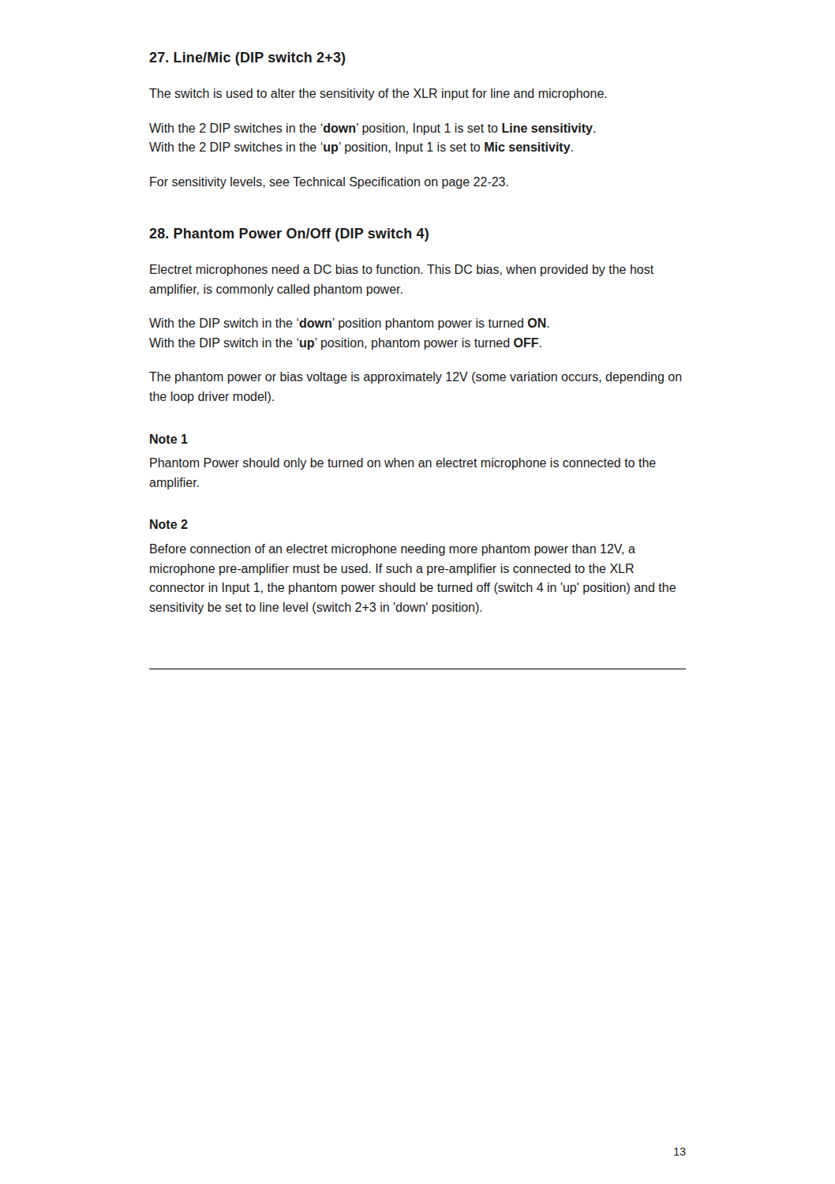27. Line/Mic (DIP switch 2+3)
The switch is used to alter the sensitivity of the XLR input for line and microphone.
With the 2 DIP switches in the ‘down’ position, Input 1 is set to Line sensitivity.
With the 2 DIP switches in the ‘up’ position, Input 1 is set to Mic sensitivity.
For sensitivity levels, see Technical Specification on page 22-23.
28. Phantom Power On/Off (DIP switch 4)
Electret microphones need a DC bias to function. This DC bias, when provided by the host amplifier, is commonly called phantom power.
With the DIP switch in the ‘down’ position phantom power is turned ON.
With the DIP switch in the ‘up’ position, phantom power is turned OFF.
The phantom power or bias voltage is approximately 12V (some variation occurs, depending on the loop driver model).
Note 1
Phantom Power should only be turned on when an electret microphone is connected to the amplifier.
Note 2
Before connection of an electret microphone needing more phantom power than 12V, a microphone pre-amplifier must be used. If such a pre-amplifier is connected to the XLR connector in Input 1, the phantom power should be turned off (switch 4 in 'up' position) and the sensitivity be set to line level (switch 2+3 in 'down' position).
13